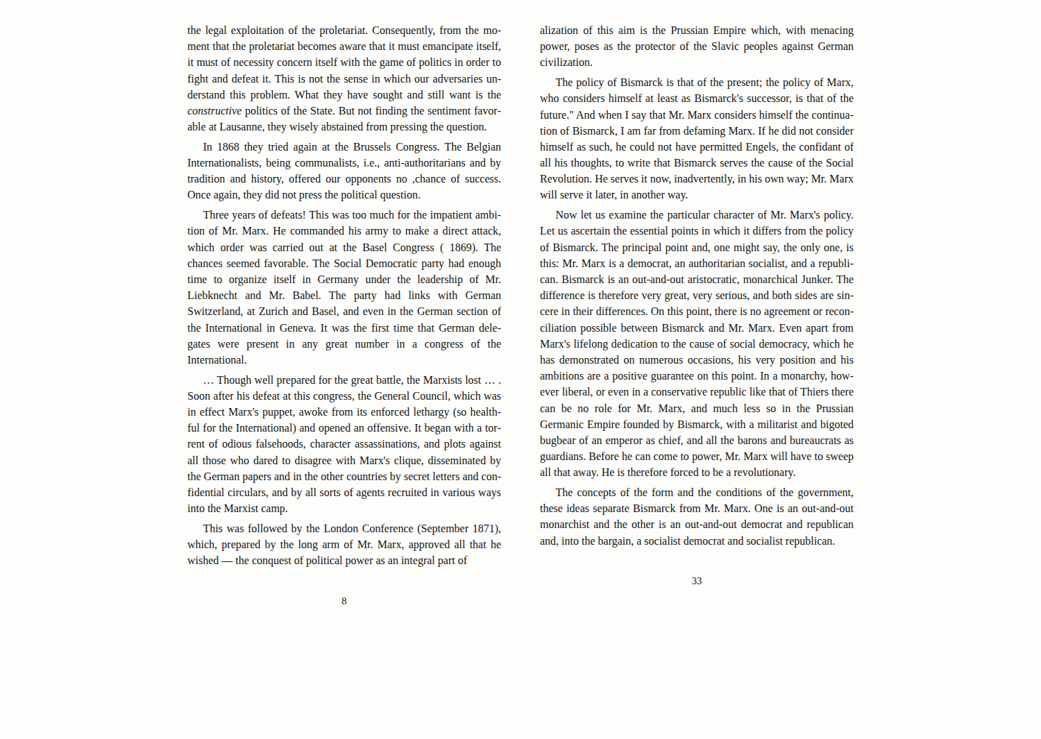the legal exploitation of the proletariat. Consequently, from the moment that the proletariat becomes aware that it must emancipate itself, it must of necessity concern itself with the game of politics in order to fight and defeat it. This is not the sense in which our adversaries understand this problem. What they have sought and still want is the constructive politics of the State. But not finding the sentiment favorable at Lausanne, they wisely abstained from pressing the question.
In 1868 they tried again at the Brussels Congress. The Belgian Internationalists, being communalists, i.e., anti-authoritarians and by tradition and history, offered our opponents no ,chance of success. Once again, they did not press the political question.
Three years of defeats! This was too much for the impatient ambition of Mr. Marx. He commanded his army to make a direct attack, which order was carried out at the Basel Congress ( 1869). The chances seemed favorable. The Social Democratic party had enough time to organize itself in Germany under the leadership of Mr. Liebknecht and Mr. Babel. The party had links with German Switzerland, at Zurich and Basel, and even in the German section of the International in Geneva. It was the first time that German delegates were present in any great number in a congress of the International.
… Though well prepared for the great battle, the Marxists lost … . Soon after his defeat at this congress, the General Council, which was in effect Marx's puppet, awoke from its enforced lethargy (so healthful for the International) and opened an offensive. It began with a torrent of odious falsehoods, character assassinations, and plots against all those who dared to disagree with Marx's clique, disseminated by the German papers and in the other countries by secret letters and confidential circulars, and by all sorts of agents recruited in various ways into the Marxist camp.
This was followed by the London Conference (September 1871), which, prepared by the long arm of Mr. Marx, approved all that he wished — the conquest of political power as an integral part of
8
alization of this aim is the Prussian Empire which, with menacing power, poses as the protector of the Slavic peoples against German civilization.
The policy of Bismarck is that of the present; the policy of Marx, who considers himself at least as Bismarck's successor, is that of the future." And when I say that Mr. Marx considers himself the continuation of Bismarck, I am far from defaming Marx. If he did not consider himself as such, he could not have permitted Engels, the confidant of all his thoughts, to write that Bismarck serves the cause of the Social Revolution. He serves it now, inadvertently, in his own way; Mr. Marx will serve it later, in another way.
Now let us examine the particular character of Mr. Marx's policy. Let us ascertain the essential points in which it differs from the policy of Bismarck. The principal point and, one might say, the only one, is this: Mr. Marx is a democrat, an authoritarian socialist, and a republican. Bismarck is an out-and-out aristocratic, monarchical Junker. The difference is therefore very great, very serious, and both sides are sincere in their differences. On this point, there is no agreement or reconciliation possible between Bismarck and Mr. Marx. Even apart from Marx's lifelong dedication to the cause of social democracy, which he has demonstrated on numerous occasions, his very position and his ambitions are a positive guarantee on this point. In a monarchy, however liberal, or even in a conservative republic like that of Thiers there can be no role for Mr. Marx, and much less so in the Prussian Germanic Empire founded by Bismarck, with a militarist and bigoted bugbear of an emperor as chief, and all the barons and bureaucrats as guardians. Before he can come to power, Mr. Marx will have to sweep all that away. He is therefore forced to be a revolutionary.
The concepts of the form and the conditions of the government, these ideas separate Bismarck from Mr. Marx. One is an out-and-out monarchist and the other is an out-and-out democrat and republican and, into the bargain, a socialist democrat and socialist republican.
33